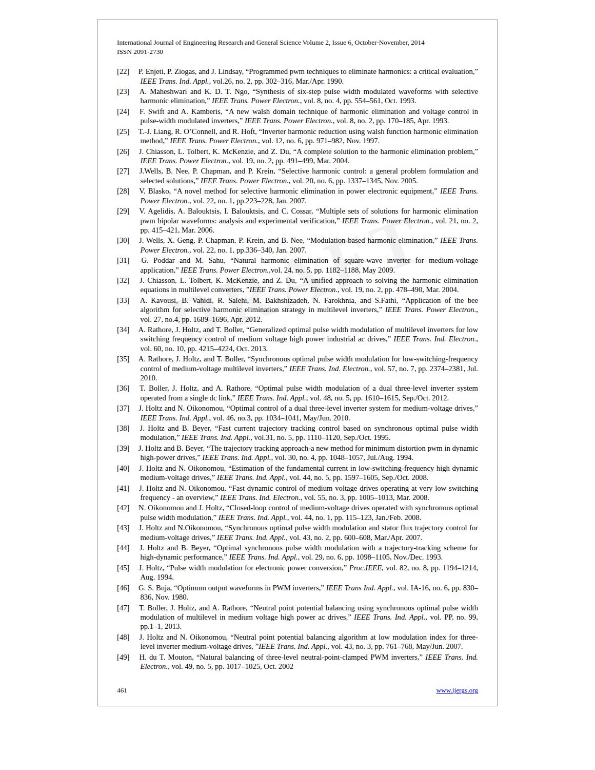DRAFT
International Journal of Engineering Research and General Science Volume 2, Issue 6, October-November, 2014
ISSN 2091-2730
[22] P. Enjeti, P. Ziogas, and J. Lindsay, “Programmed pwm techniques to eliminate harmonics: a critical evaluation,” IEEE Trans. Ind. Appl., vol.26, no. 2, pp. 302–316, Mar./Apr. 1990.
[23] A. Maheshwari and K. D. T. Ngo, “Synthesis of six-step pulse width modulated waveforms with selective harmonic elimination,” IEEE Trans. Power Electron., vol. 8, no. 4, pp. 554–561, Oct. 1993.
[24] F. Swift and A. Kamberis, “A new walsh domain technique of harmonic elimination and voltage control in pulse-width modulated inverters,” IEEE Trans. Power Electron., vol. 8, no. 2, pp. 170–185, Apr. 1993.
[25] T.-J. Liang, R. O’Connell, and R. Hoft, “Inverter harmonic reduction using walsh function harmonic elimination method,” IEEE Trans. Power Electron., vol. 12, no. 6, pp. 971–982, Nov. 1997.
[26] J. Chiasson, L. Tolbert, K. McKenzie, and Z. Du, “A complete solution to the harmonic elimination problem,” IEEE Trans. Power Electron., vol. 19, no. 2, pp. 491–499, Mar. 2004.
[27] J.Wells, B. Nee, P. Chapman, and P. Krein, “Selective harmonic control: a general problem formulation and selected solutions,” IEEE Trans. Power Electron., vol. 20, no. 6, pp. 1337–1345, Nov. 2005.
[28] V. Blasko, “A novel method for selective harmonic elimination in power electronic equipment,” IEEE Trans. Power Electron., vol. 22, no. 1, pp.223–228, Jan. 2007.
[29] V. Agelidis, A. Balouktsis, I. Balouktsis, and C. Cossar, “Multiple sets of solutions for harmonic elimination pwm bipolar waveforms: analysis and experimental verification,” IEEE Trans. Power Electron., vol. 21, no. 2, pp. 415–421, Mar. 2006.
[30] J. Wells, X. Geng, P. Chapman, P. Krein, and B. Nee, “Modulation-based harmonic elimination,” IEEE Trans. Power Electron., vol. 22, no. 1, pp.336–340, Jan. 2007.
[31] G. Poddar and M. Sahu, “Natural harmonic elimination of square-wave inverter for medium-voltage application,” IEEE Trans. Power Electron.,vol. 24, no. 5, pp. 1182–1188, May 2009.
[32] J. Chiasson, L. Tolbert, K. McKenzie, and Z. Du, “A unified approach to solving the harmonic elimination equations in multilevel converters, ”IEEE Trans. Power Electron., vol. 19, no. 2, pp. 478–490, Mar. 2004.
[33] A. Kavousi, B. Vahidi, R. Salehi, M. Bakhshizadeh, N. Farokhnia, and S.Fathi, “Application of the bee algorithm for selective harmonic elimination strategy in multilevel inverters,” IEEE Trans. Power Electron., vol. 27, no.4, pp. 1689–1696, Apr. 2012.
[34] A. Rathore, J. Holtz, and T. Boller, “Generalized optimal pulse width modulation of multilevel inverters for low switching frequency control of medium voltage high power industrial ac drives,” IEEE Trans. Ind. Electron., vol. 60, no. 10, pp. 4215–4224, Oct. 2013.
[35] A. Rathore, J. Holtz, and T. Boller, “Synchronous optimal pulse width modulation for low-switching-frequency control of medium-voltage multilevel inverters,” IEEE Trans. Ind. Electron., vol. 57, no. 7, pp. 2374–2381, Jul. 2010.
[36] T. Boller, J. Holtz, and A. Rathore, “Optimal pulse width modulation of a dual three-level inverter system operated from a single dc link,” IEEE Trans. Ind. Appl., vol. 48, no. 5, pp. 1610–1615, Sep./Oct. 2012.
[37] J. Holtz and N. Oikonomou, “Optimal control of a dual three-level inverter system for medium-voltage drives,” IEEE Trans. Ind. Appl., vol. 46, no.3, pp. 1034–1041, May/Jun. 2010.
[38] J. Holtz and B. Beyer, “Fast current trajectory tracking control based on synchronous optimal pulse width modulation,” IEEE Trans. Ind. Appl., vol.31, no. 5, pp. 1110–1120, Sep./Oct. 1995.
[39] J. Holtz and B. Beyer, “The trajectory tracking approach-a new method for minimum distortion pwm in dynamic high-power drives,” IEEE Trans. Ind. Appl., vol. 30, no. 4, pp. 1048–1057, Jul./Aug. 1994.
[40] J. Holtz and N. Oikonomou, “Estimation of the fundamental current in low-switching-frequency high dynamic medium-voltage drives,” IEEE Trans. Ind. Appl., vol. 44, no. 5, pp. 1597–1605, Sep./Oct. 2008.
[41] J. Holtz and N. Oikonomou, “Fast dynamic control of medium voltage drives operating at very low switching frequency - an overview,” IEEE Trans. Ind. Electron., vol. 55, no. 3, pp. 1005–1013, Mar. 2008.
[42] N. Oikonomou and J. Holtz, “Closed-loop control of medium-voltage drives operated with synchronous optimal pulse width modulation,” IEEE Trans. Ind. Appl., vol. 44, no. 1, pp. 115–123, Jan./Feb. 2008.
[43] J. Holtz and N.Oikonomou, “Synchronous optimal pulse width modulation and stator flux trajectory control for medium-voltage drives,” IEEE Trans. Ind. Appl., vol. 43, no. 2, pp. 600–608, Mar./Apr. 2007.
[44] J. Holtz and B. Beyer, “Optimal synchronous pulse width modulation with a trajectory-tracking scheme for high-dynamic performance,” IEEE Trans. Ind. Appl., vol. 29, no. 6, pp. 1098–1105, Nov./Dec. 1993.
[45] J. Holtz, “Pulse width modulation for electronic power conversion,” Proc.IEEE, vol. 82, no. 8, pp. 1194–1214, Aug. 1994.
[46] G. S. Buja, “Optimum output waveforms in PWM inverters,” IEEE Trans Ind. Appl., vol. IA-16, no. 6, pp. 830–836, Nov. 1980.
[47] T. Boller, J. Holtz, and A. Rathore, “Neutral point potential balancing using synchronous optimal pulse width modulation of multilevel in medium voltage high power ac drives,” IEEE Trans. Ind. Appl., vol. PP, no. 99, pp.1–1, 2013.
[48] J. Holtz and N. Oikonomou, “Neutral point potential balancing algorithm at low modulation index for three-level inverter medium-voltage drives, ”IEEE Trans. Ind. Appl., vol. 43, no. 3, pp. 761–768, May/Jun. 2007.
[49] H. du T. Mouton, “Natural balancing of three-level neutral-point-clamped PWM inverters,” IEEE Trans. Ind. Electron., vol. 49, no. 5, pp. 1017–1025, Oct. 2002
461 www.ijergs.org